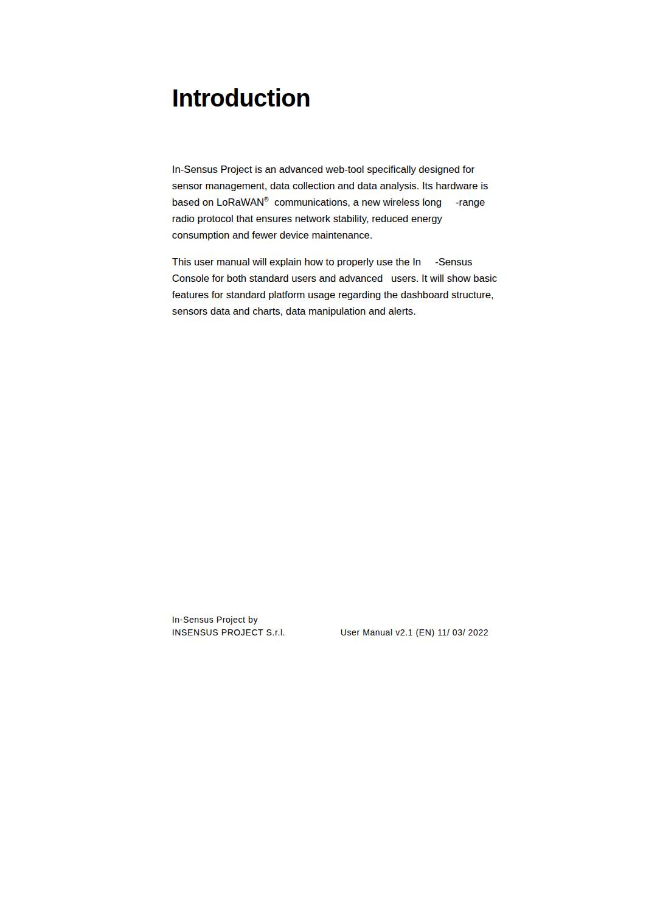Introduction
In‑Sensus Project is an advanced web‑tool specifically designed for sensor management, data collection and data analysis. Its hardware is based on LoRaWAN® communications, a new wireless long ‑range radio protocol that ensures network stability, reduced energy consumption and fewer device maintenance.
This user manual will explain how to properly use the In ‑Sensus Console for both standard users and advanced users. It will show basic features for standard platform usage regarding the dashboard structure, sensors data and charts, data manipulation and alerts.
In‑Sensus Project by
INSENSUS PROJECT S.r.l.
User Manual v2.1 (EN) 11/ 03/ 2022